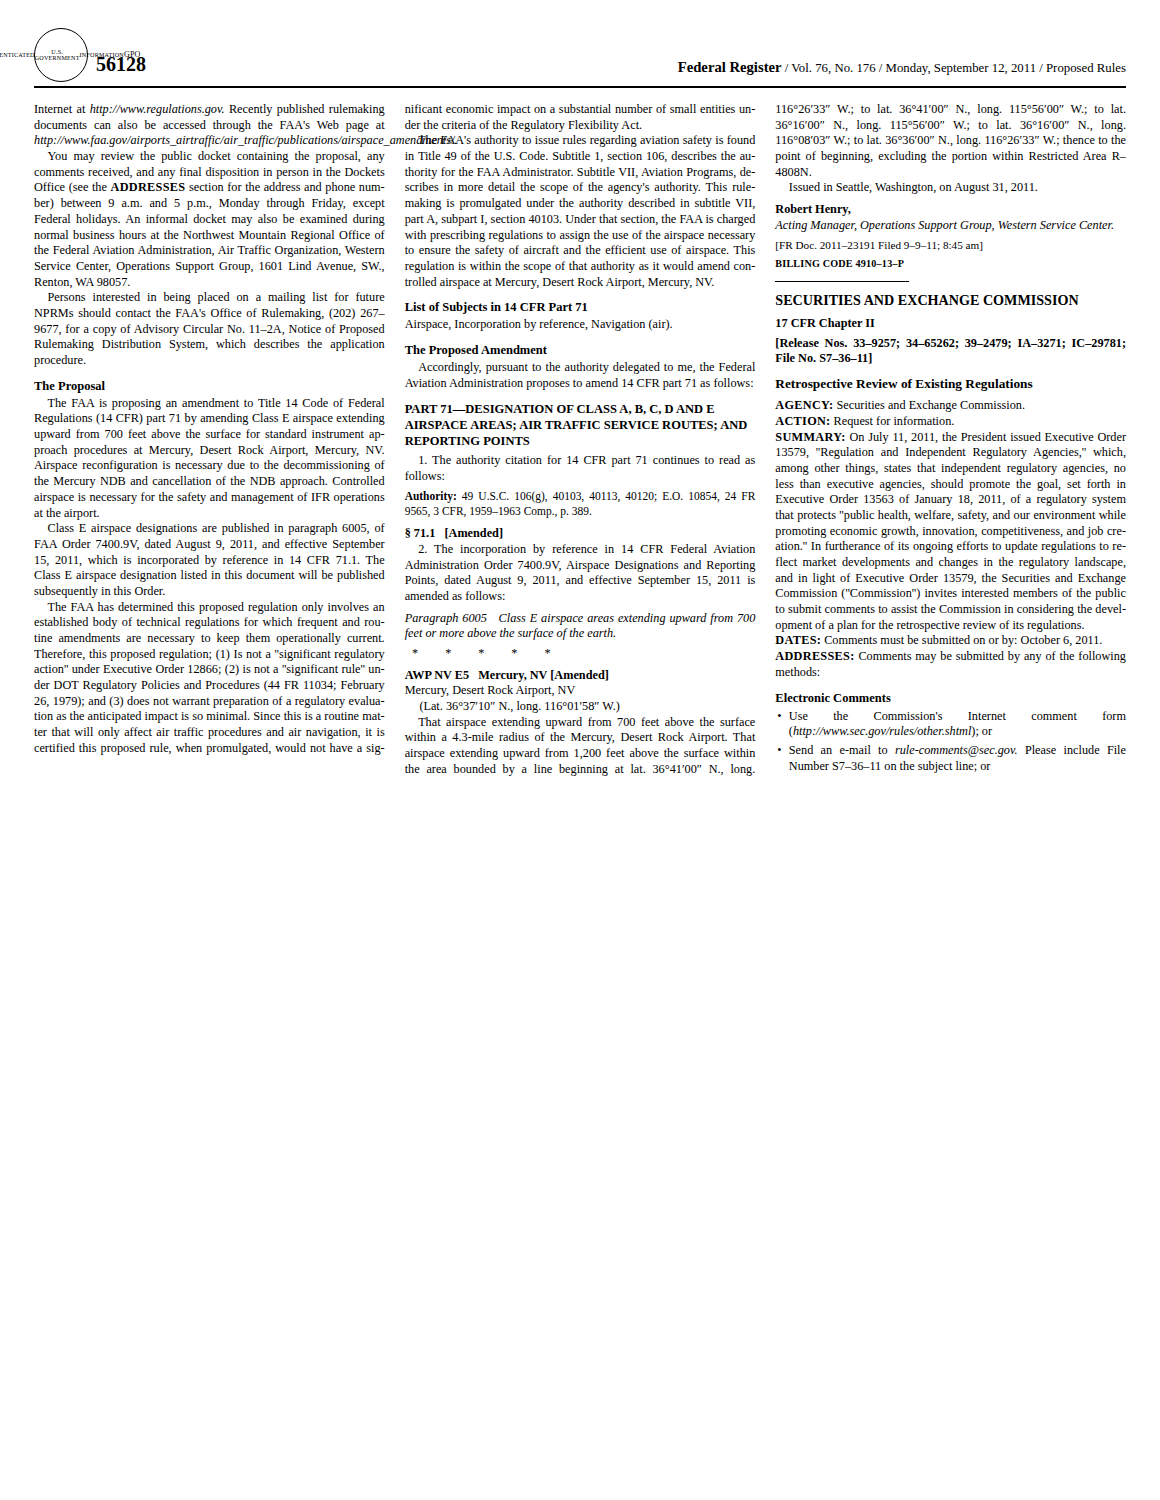AUTHENTICATED U.S. GOVERNMENT INFORMATION GPO
56128
Federal Register / Vol. 76, No. 176 / Monday, September 12, 2011 / Proposed Rules
Internet at http://www.regulations.gov. Recently published rulemaking documents can also be accessed through the FAA's Web page at http://www.faa.gov/airports_airtraffic/air_traffic/publications/airspace_amendments/.
You may review the public docket containing the proposal, any comments received, and any final disposition in person in the Dockets Office (see the ADDRESSES section for the address and phone number) between 9 a.m. and 5 p.m., Monday through Friday, except Federal holidays. An informal docket may also be examined during normal business hours at the Northwest Mountain Regional Office of the Federal Aviation Administration, Air Traffic Organization, Western Service Center, Operations Support Group, 1601 Lind Avenue, SW., Renton, WA 98057.
Persons interested in being placed on a mailing list for future NPRMs should contact the FAA's Office of Rulemaking, (202) 267–9677, for a copy of Advisory Circular No. 11–2A, Notice of Proposed Rulemaking Distribution System, which describes the application procedure.
The Proposal
The FAA is proposing an amendment to Title 14 Code of Federal Regulations (14 CFR) part 71 by amending Class E airspace extending upward from 700 feet above the surface for standard instrument approach procedures at Mercury, Desert Rock Airport, Mercury, NV. Airspace reconfiguration is necessary due to the decommissioning of the Mercury NDB and cancellation of the NDB approach. Controlled airspace is necessary for the safety and management of IFR operations at the airport.
Class E airspace designations are published in paragraph 6005, of FAA Order 7400.9V, dated August 9, 2011, and effective September 15, 2011, which is incorporated by reference in 14 CFR 71.1. The Class E airspace designation listed in this document will be published subsequently in this Order.
The FAA has determined this proposed regulation only involves an established body of technical regulations for which frequent and routine amendments are necessary to keep them operationally current. Therefore, this proposed regulation; (1) Is not a ''significant regulatory action'' under Executive Order 12866; (2) is not a ''significant rule'' under DOT Regulatory Policies and Procedures (44 FR 11034; February 26, 1979); and (3) does not warrant preparation of a regulatory evaluation as the anticipated impact is so minimal. Since this is a routine matter that will only affect air traffic procedures and air navigation, it is certified this proposed rule, when promulgated, would not have a significant economic impact on a substantial number of small entities under the criteria of the Regulatory Flexibility Act.
The FAA's authority to issue rules regarding aviation safety is found in Title 49 of the U.S. Code. Subtitle 1, section 106, describes the authority for the FAA Administrator. Subtitle VII, Aviation Programs, describes in more detail the scope of the agency's authority. This rulemaking is promulgated under the authority described in subtitle VII, part A, subpart I, section 40103. Under that section, the FAA is charged with prescribing regulations to assign the use of the airspace necessary to ensure the safety of aircraft and the efficient use of airspace. This regulation is within the scope of that authority as it would amend controlled airspace at Mercury, Desert Rock Airport, Mercury, NV.
List of Subjects in 14 CFR Part 71
Airspace, Incorporation by reference, Navigation (air).
The Proposed Amendment
Accordingly, pursuant to the authority delegated to me, the Federal Aviation Administration proposes to amend 14 CFR part 71 as follows:
PART 71—DESIGNATION OF CLASS A, B, C, D AND E AIRSPACE AREAS; AIR TRAFFIC SERVICE ROUTES; AND REPORTING POINTS
1. The authority citation for 14 CFR part 71 continues to read as follows:
Authority: 49 U.S.C. 106(g), 40103, 40113, 40120; E.O. 10854, 24 FR 9565, 3 CFR, 1959–1963 Comp., p. 389.
§ 71.1 [Amended]
2. The incorporation by reference in 14 CFR Federal Aviation Administration Order 7400.9V, Airspace Designations and Reporting Points, dated August 9, 2011, and effective September 15, 2011 is amended as follows:
Paragraph 6005 Class E airspace areas extending upward from 700 feet or more above the surface of the earth.
*****
AWP NV E5 Mercury, NV [Amended]
Mercury, Desert Rock Airport, NV
(Lat. 36°37′10″ N., long. 116°01′58″ W.)
That airspace extending upward from 700 feet above the surface within a 4.3-mile radius of the Mercury, Desert Rock Airport. That airspace extending upward from 1,200 feet above the surface within the area bounded by a line beginning at lat. 36°41′00″ N., long. 116°26′33″ W.; to lat. 36°41′00″ N., long. 115°56′00″ W.; to lat. 36°16′00″ N., long. 115°56′00″ W.; to lat. 36°16′00″ N., long. 116°08′03″ W.; to lat. 36°36′00″ N., long. 116°26′33″ W.; thence to the point of beginning, excluding the portion within Restricted Area R–4808N.
Issued in Seattle, Washington, on August 31, 2011.
Robert Henry,
Acting Manager, Operations Support Group, Western Service Center.
[FR Doc. 2011–23191 Filed 9–9–11; 8:45 am]
BILLING CODE 4910–13–P
SECURITIES AND EXCHANGE COMMISSION
17 CFR Chapter II
[Release Nos. 33–9257; 34–65262; 39–2479; IA–3271; IC–29781; File No. S7–36–11]
Retrospective Review of Existing Regulations
AGENCY: Securities and Exchange Commission.
ACTION: Request for information.
SUMMARY: On July 11, 2011, the President issued Executive Order 13579, ''Regulation and Independent Regulatory Agencies,'' which, among other things, states that independent regulatory agencies, no less than executive agencies, should promote the goal, set forth in Executive Order 13563 of January 18, 2011, of a regulatory system that protects ''public health, welfare, safety, and our environment while promoting economic growth, innovation, competitiveness, and job creation.'' In furtherance of its ongoing efforts to update regulations to reflect market developments and changes in the regulatory landscape, and in light of Executive Order 13579, the Securities and Exchange Commission (''Commission'') invites interested members of the public to submit comments to assist the Commission in considering the development of a plan for the retrospective review of its regulations.
DATES: Comments must be submitted on or by: October 6, 2011.
ADDRESSES: Comments may be submitted by any of the following methods:
Electronic Comments
Use the Commission's Internet comment form (http://www.sec.gov/rules/other.shtml); or
Send an e-mail to rule-comments@sec.gov. Please include File Number S7–36–11 on the subject line; or